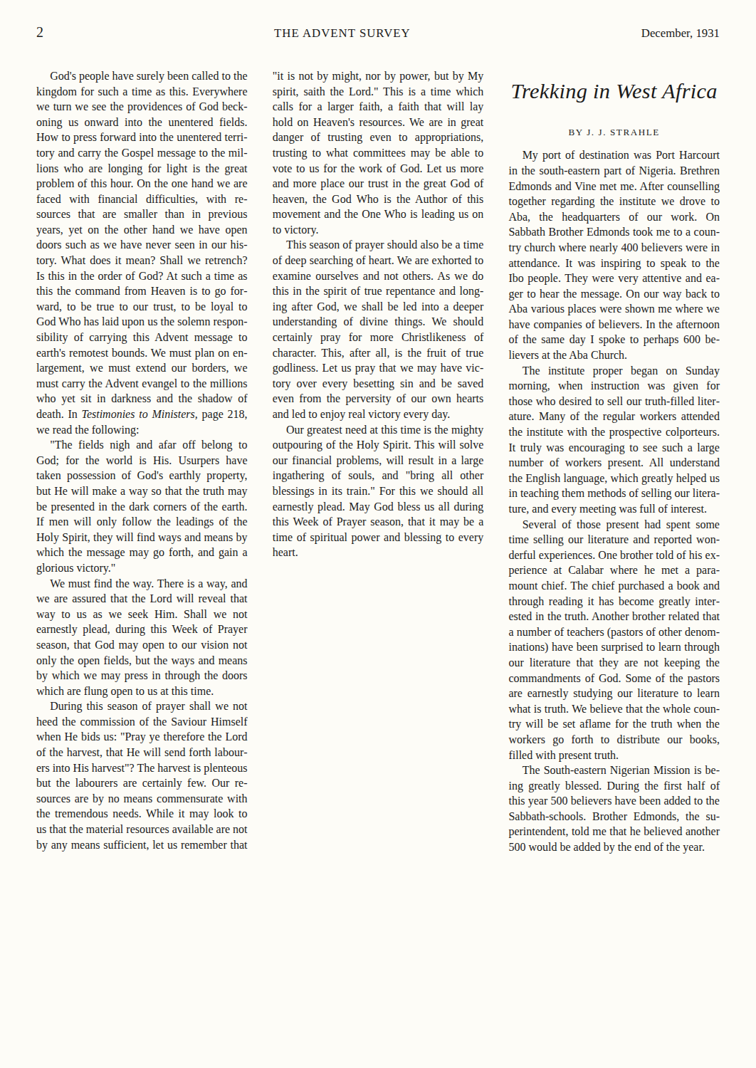2 THE ADVENT SURVEY December, 1931
God's people have surely been called to the kingdom for such a time as this. Everywhere we turn we see the providences of God beckoning us onward into the unentered fields. How to press forward into the unentered territory and carry the Gospel message to the millions who are longing for light is the great problem of this hour. On the one hand we are faced with financial difficulties, with resources that are smaller than in previous years, yet on the other hand we have open doors such as we have never seen in our history. What does it mean? Shall we retrench? Is this in the order of God? At such a time as this the command from Heaven is to go forward, to be true to our trust, to be loyal to God Who has laid upon us the solemn responsibility of carrying this Advent message to earth's remotest bounds. We must plan on enlargement, we must extend our borders, we must carry the Advent evangel to the millions who yet sit in darkness and the shadow of death. In Testimonies to Ministers, page 218, we read the following:
"The fields nigh and afar off belong to God; for the world is His. Usurpers have taken possession of God's earthly property, but He will make a way so that the truth may be presented in the dark corners of the earth. If men will only follow the leadings of the Holy Spirit, they will find ways and means by which the message may go forth, and gain a glorious victory."
We must find the way. There is a way, and we are assured that the Lord will reveal that way to us as we seek Him. Shall we not earnestly plead, during this Week of Prayer season, that God may open to our vision not only the open fields, but the ways and means by which we may press in through the doors which are flung open to us at this time.
During this season of prayer shall we not heed the commission of the Saviour Himself when He bids us: "Pray ye therefore the Lord of the harvest, that He will send forth labourers into His harvest"? The harvest is plenteous but the labourers are certainly few. Our resources are by no means commensurate with the tremendous needs. While it may look to us that the material resources available are not by any means sufficient, let us remember that "it is not by might, nor by power, but by My spirit, saith the Lord." This is a time which calls for a larger faith, a faith that will lay hold on Heaven's resources. We are in great danger of trusting even to appropriations, trusting to what committees may be able to vote to us for the work of God. Let us more and more place our trust in the great God of heaven, the God Who is the Author of this movement and the One Who is leading us on to victory.
This season of prayer should also be a time of deep searching of heart. We are exhorted to examine ourselves and not others. As we do this in the spirit of true repentance and longing after God, we shall be led into a deeper understanding of divine things. We should certainly pray for more Christlikeness of character. This, after all, is the fruit of true godliness. Let us pray that we may have victory over every besetting sin and be saved even from the perversity of our own hearts and led to enjoy real victory every day.
Our greatest need at this time is the mighty outpouring of the Holy Spirit. This will solve our financial problems, will result in a large ingathering of souls, and "bring all other blessings in its train." For this we should all earnestly plead. May God bless us all during this Week of Prayer season, that it may be a time of spiritual power and blessing to every heart.
Trekking in West Africa
BY J. J. STRAHLE
My port of destination was Port Harcourt in the south-eastern part of Nigeria. Brethren Edmonds and Vine met me. After counselling together regarding the institute we drove to Aba, the headquarters of our work. On Sabbath Brother Edmonds took me to a country church where nearly 400 believers were in attendance. It was inspiring to speak to the Ibo people. They were very attentive and eager to hear the message. On our way back to Aba various places were shown me where we have companies of believers. In the afternoon of the same day I spoke to perhaps 600 believers at the Aba Church.
The institute proper began on Sunday morning, when instruction was given for those who desired to sell our truth-filled literature. Many of the regular workers attended the institute with the prospective colporteurs. It truly was encouraging to see such a large number of workers present. All understand the English language, which greatly helped us in teaching them methods of selling our literature, and every meeting was full of interest.
Several of those present had spent some time selling our literature and reported wonderful experiences. One brother told of his experience at Calabar where he met a paramount chief. The chief purchased a book and through reading it has become greatly interested in the truth. Another brother related that a number of teachers (pastors of other denominations) have been surprised to learn through our literature that they are not keeping the commandments of God. Some of the pastors are earnestly studying our literature to learn what is truth. We believe that the whole country will be set aflame for the truth when the workers go forth to distribute our books, filled with present truth.
The South-eastern Nigerian Mission is being greatly blessed. During the first half of this year 500 believers have been added to the Sabbath-schools. Brother Edmonds, the superintendent, told me that he believed another 500 would be added by the end of the year.